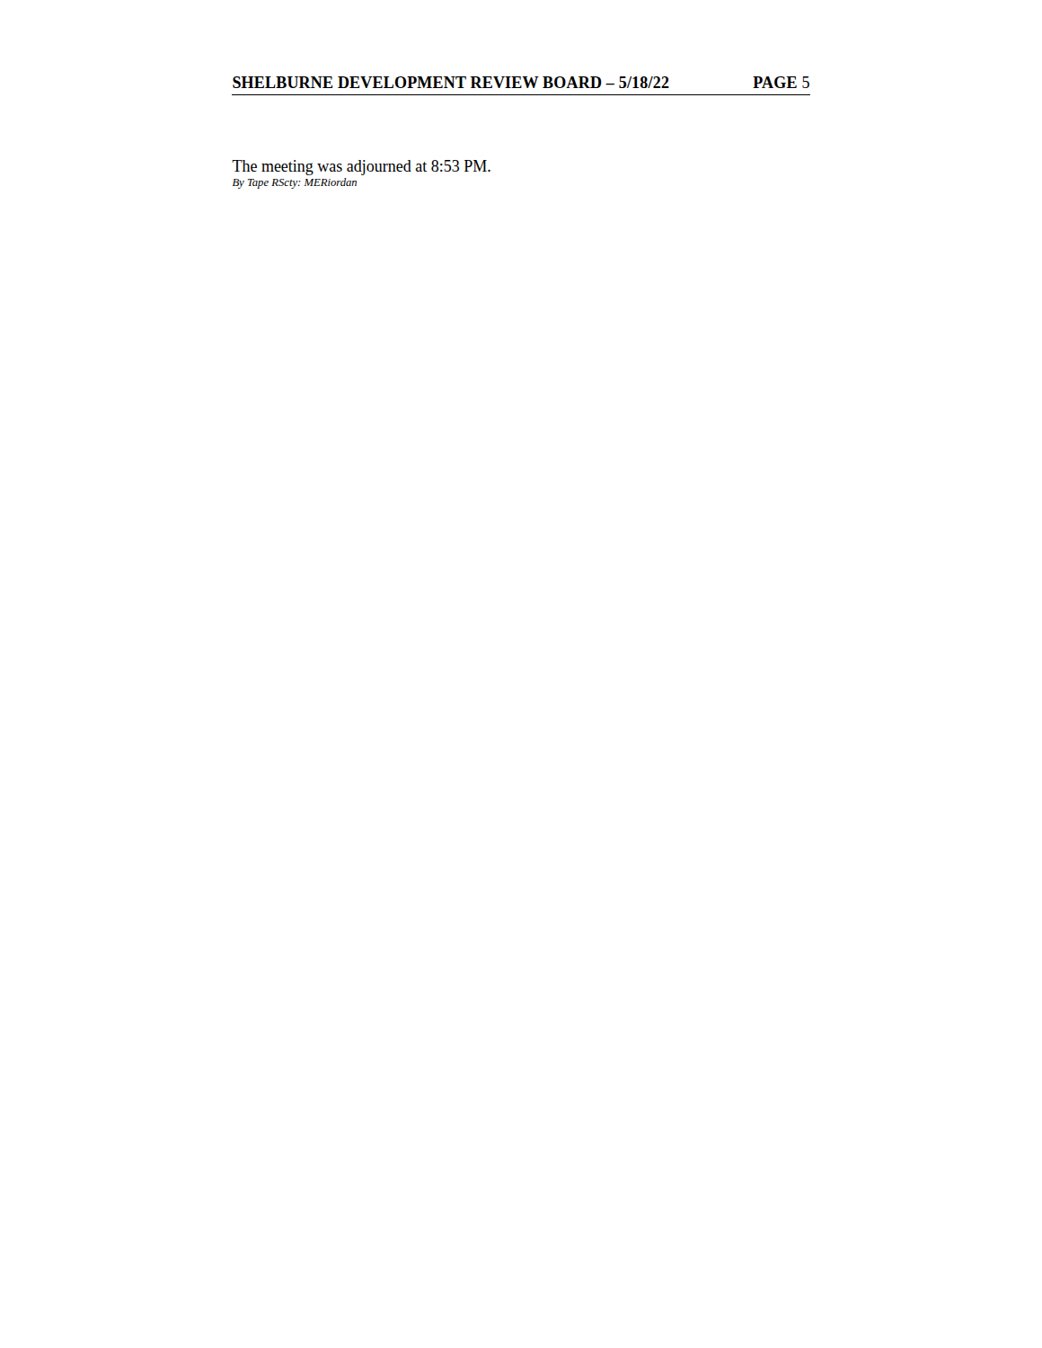Shelburne Development Review Board – 5/18/22 PAGE 5
The meeting was adjourned at 8:53 PM.
By Tape RScty: MERiordan